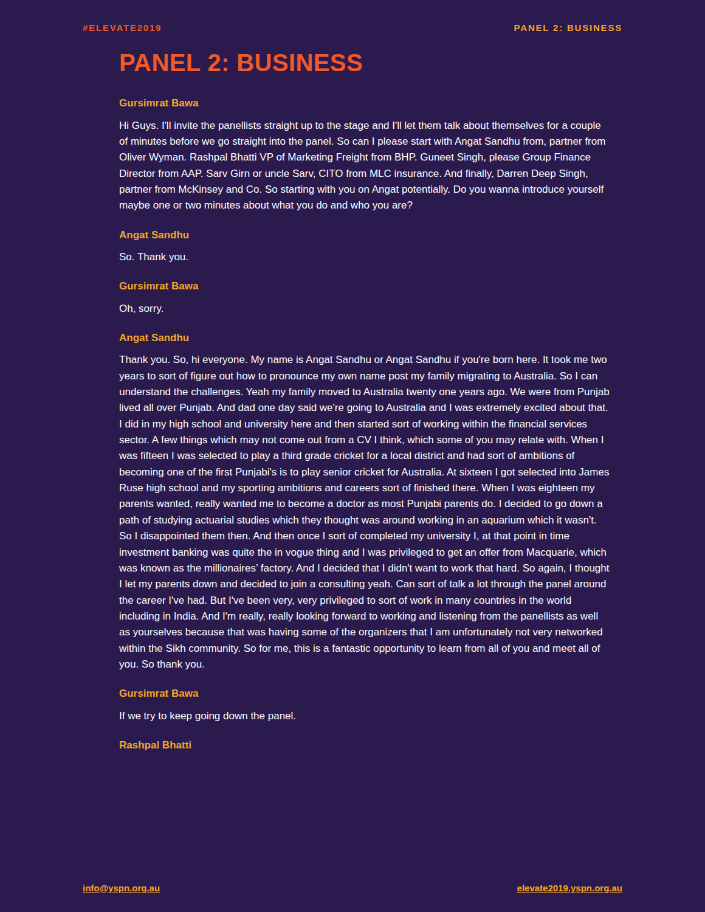#ELEVATE2019
PANEL 2: BUSINESS
Panel 2: Business
Gursimrat Bawa
Hi Guys. I'll invite the panellists straight up to the stage and I'll let them talk about themselves for a couple of minutes before we go straight into the panel. So can I please start with Angat Sandhu from, partner from Oliver Wyman. Rashpal Bhatti VP of Marketing Freight from BHP. Guneet Singh, please Group Finance Director from AAP. Sarv Girn or uncle Sarv, CITO from MLC insurance. And finally, Darren Deep Singh, partner from McKinsey and Co. So starting with you on Angat potentially. Do you wanna introduce yourself maybe one or two minutes about what you do and who you are?
Angat Sandhu
So. Thank you.
Gursimrat Bawa
Oh, sorry.
Angat Sandhu
Thank you. So, hi everyone. My name is Angat Sandhu or Angat Sandhu if you're born here. It took me two years to sort of figure out how to pronounce my own name post my family migrating to Australia. So I can understand the challenges. Yeah my family moved to Australia twenty one years ago. We were from Punjab lived all over Punjab. And dad one day said we're going to Australia and I was extremely excited about that. I did in my high school and university here and then started sort of working within the financial services sector. A few things which may not come out from a CV I think, which some of you may relate with. When I was fifteen I was selected to play a third grade cricket for a local district and had sort of ambitions of becoming one of the first Punjabi's is to play senior cricket for Australia. At sixteen I got selected into James Ruse high school and my sporting ambitions and careers sort of finished there. When I was eighteen my parents wanted, really wanted me to become a doctor as most Punjabi parents do. I decided to go down a path of studying actuarial studies which they thought was around working in an aquarium which it wasn't. So I disappointed them then. And then once I sort of completed my university I, at that point in time investment banking was quite the in vogue thing and I was privileged to get an offer from Macquarie, which was known as the millionaires’ factory. And I decided that I didn't want to work that hard. So again, I thought I let my parents down and decided to join a consulting yeah. Can sort of talk a lot through the panel around the career I've had. But I've been very, very privileged to sort of work in many countries in the world including in India. And I'm really, really looking forward to working and listening from the panellists as well as yourselves because that was having some of the organizers that I am unfortunately not very networked within the Sikh community. So for me, this is a fantastic opportunity to learn from all of you and meet all of you. So thank you.
Gursimrat Bawa
If we try to keep going down the panel.
Rashpal Bhatti
info@yspn.org.au
elevate2019.yspn.org.au